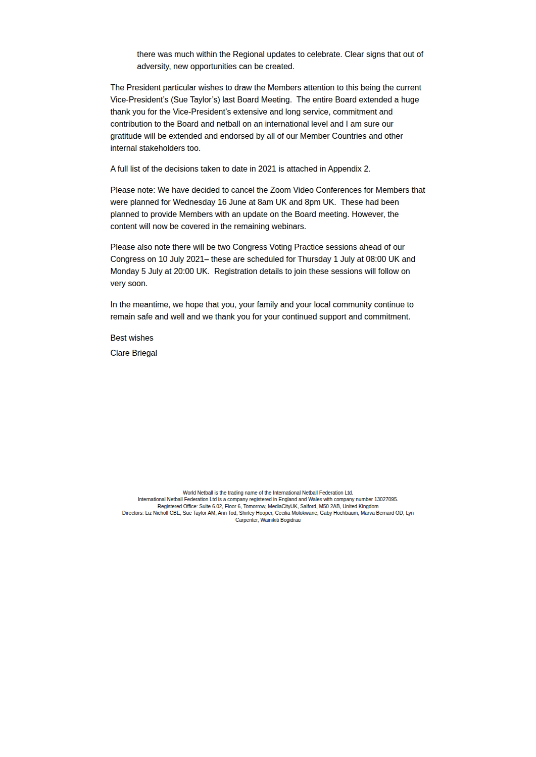there was much within the Regional updates to celebrate. Clear signs that out of adversity, new opportunities can be created.
The President particular wishes to draw the Members attention to this being the current Vice-President’s (Sue Taylor’s) last Board Meeting. The entire Board extended a huge thank you for the Vice-President’s extensive and long service, commitment and contribution to the Board and netball on an international level and I am sure our gratitude will be extended and endorsed by all of our Member Countries and other internal stakeholders too.
A full list of the decisions taken to date in 2021 is attached in Appendix 2.
Please note: We have decided to cancel the Zoom Video Conferences for Members that were planned for Wednesday 16 June at 8am UK and 8pm UK. These had been planned to provide Members with an update on the Board meeting. However, the content will now be covered in the remaining webinars.
Please also note there will be two Congress Voting Practice sessions ahead of our Congress on 10 July 2021– these are scheduled for Thursday 1 July at 08:00 UK and Monday 5 July at 20:00 UK. Registration details to join these sessions will follow on very soon.
In the meantime, we hope that you, your family and your local community continue to remain safe and well and we thank you for your continued support and commitment.
Best wishes
Clare Briegal
World Netball is the trading name of the International Netball Federation Ltd.
International Netball Federation Ltd is a company registered in England and Wales with company number 13027095.
Registered Office: Suite 6.02, Floor 6, Tomorrow, MediaCityUK, Salford, M50 2AB, United Kingdom
Directors: Liz Nicholl CBE, Sue Taylor AM, Ann Tod, Shirley Hooper, Cecilia Molokwane, Gaby Hochbaum, Marva Bernard OD, Lyn Carpenter, Wainikiti Bogidrau